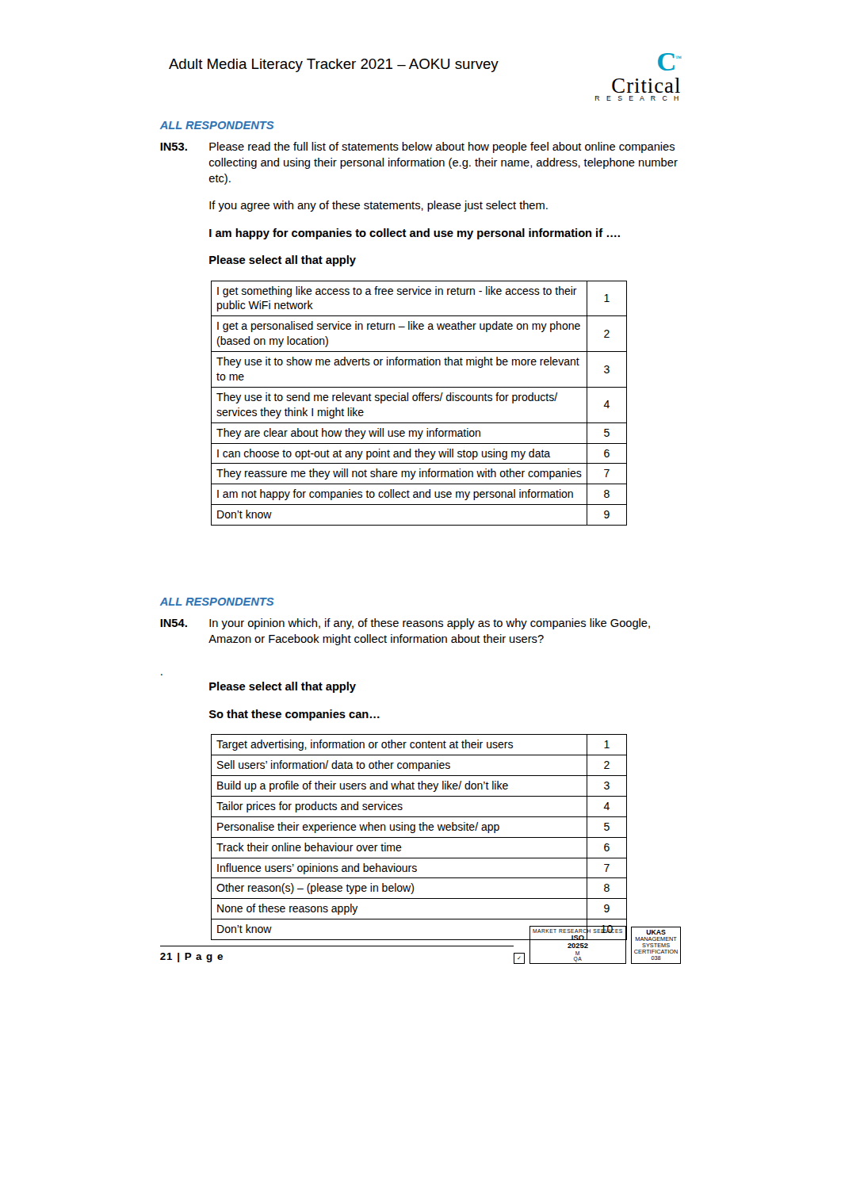Adult Media Literacy Tracker 2021 – AOKU survey
C™ Critical R E S E A R C H
ALL RESPONDENTS
IN53.
Please read the full list of statements below about how people feel about online companies collecting and using their personal information (e.g. their name, address, telephone number etc).
If you agree with any of these statements, please just select them.
I am happy for companies to collect and use my personal information if ….
Please select all that apply
| I get something like access to a free service in return - like access to their public WiFi network | 1 |
| I get a personalised service in return – like a weather update on my phone (based on my location) | 2 |
| They use it to show me adverts or information that might be more relevant to me | 3 |
| They use it to send me relevant special offers/ discounts for products/ services they think I might like | 4 |
| They are clear about how they will use my information | 5 |
| I can choose to opt-out at any point and they will stop using my data | 6 |
| They reassure me they will not share my information with other companies | 7 |
| I am not happy for companies to collect and use my personal information | 8 |
| Don’t know | 9 |
ALL RESPONDENTS
IN54.
In your opinion which, if any, of these reasons apply as to why companies like Google, Amazon or Facebook might collect information about their users?
.
Please select all that apply
So that these companies can…
| Target advertising, information or other content at their users | 1 |
| Sell users’ information/ data to other companies | 2 |
| Build up a profile of their users and what they like/ don’t like | 3 |
| Tailor prices for products and services | 4 |
| Personalise their experience when using the website/ app | 5 |
| Track their online behaviour over time | 6 |
| Influence users’ opinions and behaviours | 7 |
| Other reason(s) – (please type in below) | 8 |
| None of these reasons apply | 9 |
| Don’t know | 10 |
21 | P a g e
✓
MARKET RESEARCH SERVICES
ISO
20252
M
QA
UKAS
MANAGEMENT
SYSTEMS
CERTIFICATION
038